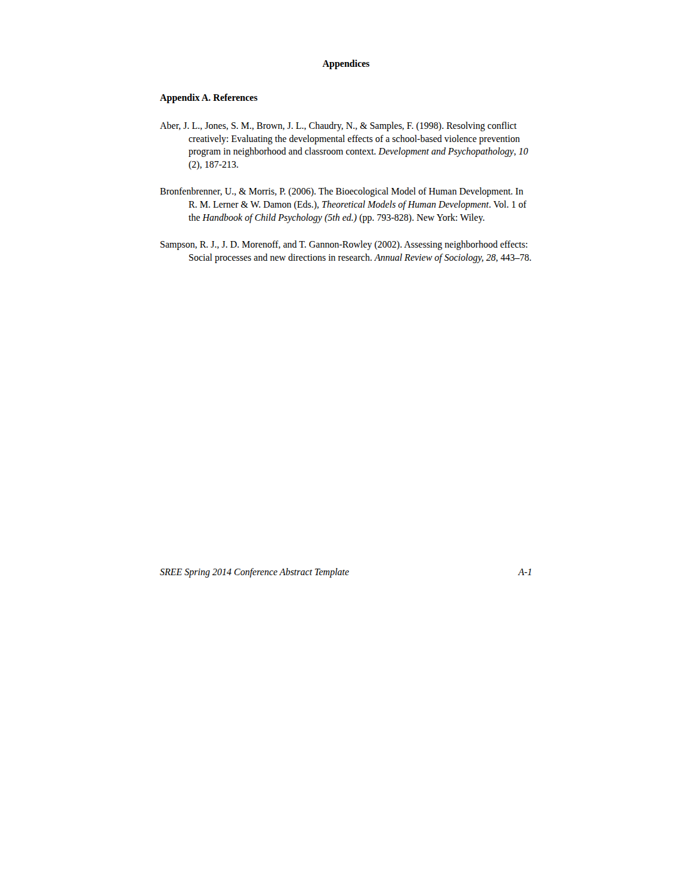Appendices
Appendix A. References
Aber, J. L., Jones, S. M., Brown, J. L., Chaudry, N., & Samples, F. (1998). Resolving conflict creatively: Evaluating the developmental effects of a school-based violence prevention program in neighborhood and classroom context. Development and Psychopathology, 10 (2), 187-213.
Bronfenbrenner, U., & Morris, P. (2006). The Bioecological Model of Human Development. In R. M. Lerner & W. Damon (Eds.), Theoretical Models of Human Development. Vol. 1 of the Handbook of Child Psychology (5th ed.) (pp. 793-828). New York: Wiley.
Sampson, R. J., J. D. Morenoff, and T. Gannon-Rowley (2002). Assessing neighborhood effects: Social processes and new directions in research. Annual Review of Sociology, 28, 443–78.
SREE Spring 2014 Conference Abstract Template A-1